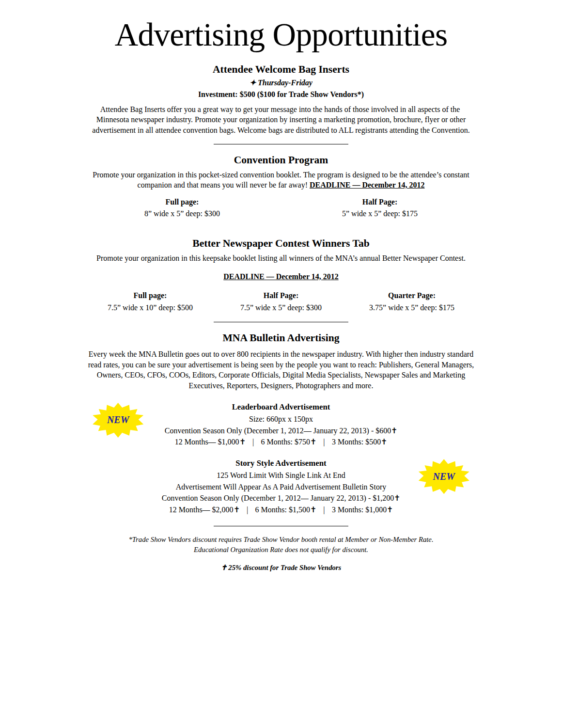Advertising Opportunities
Attendee Welcome Bag Inserts
✦ Thursday-Friday
Investment: $500 ($100 for Trade Show Vendors*)
Attendee Bag Inserts offer you a great way to get your message into the hands of those involved in all aspects of the Minnesota newspaper industry. Promote your organization by inserting a marketing promotion, brochure, flyer or other advertisement in all attendee convention bags. Welcome bags are distributed to ALL registrants attending the Convention.
Convention Program
Promote your organization in this pocket-sized convention booklet. The program is designed to be the attendee’s constant companion and that means you will never be far away! DEADLINE — December 14, 2012
| Full page: | Half Page: |
| 8” wide x 5” deep: $300 | 5” wide x 5” deep: $175 |
Better Newspaper Contest Winners Tab
Promote your organization in this keepsake booklet listing all winners of the MNA’s annual Better Newspaper Contest.
DEADLINE — December 14, 2012
| Full page: | Half Page: | Quarter Page: |
| 7.5” wide x 10” deep: $500 | 7.5” wide x 5” deep: $300 | 3.75” wide x 5” deep: $175 |
MNA Bulletin Advertising
Every week the MNA Bulletin goes out to over 800 recipients in the newspaper industry. With higher then industry standard read rates, you can be sure your advertisement is being seen by the people you want to reach: Publishers, General Managers, Owners, CEOs, CFOs, COOs, Editors, Corporate Officials, Digital Media Specialists, Newspaper Sales and Marketing Executives, Reporters, Designers, Photographers and more.
NEW
Leaderboard Advertisement
Size: 660px x 150px
Convention Season Only (December 1, 2012— January 22, 2013) - $600✝
12 Months— $1,000✝|6 Months: $750✝|3 Months: $500✝
NEW
Story Style Advertisement
125 Word Limit With Single Link At End
Advertisement Will Appear As A Paid Advertisement Bulletin Story
Convention Season Only (December 1, 2012— January 22, 2013) - $1,200✝
12 Months— $2,000✝|6 Months: $1,500✝|3 Months: $1,000✝
*Trade Show Vendors discount requires Trade Show Vendor booth rental at Member or Non-Member Rate.
Educational Organization Rate does not qualify for discount.
✝ 25% discount for Trade Show Vendors